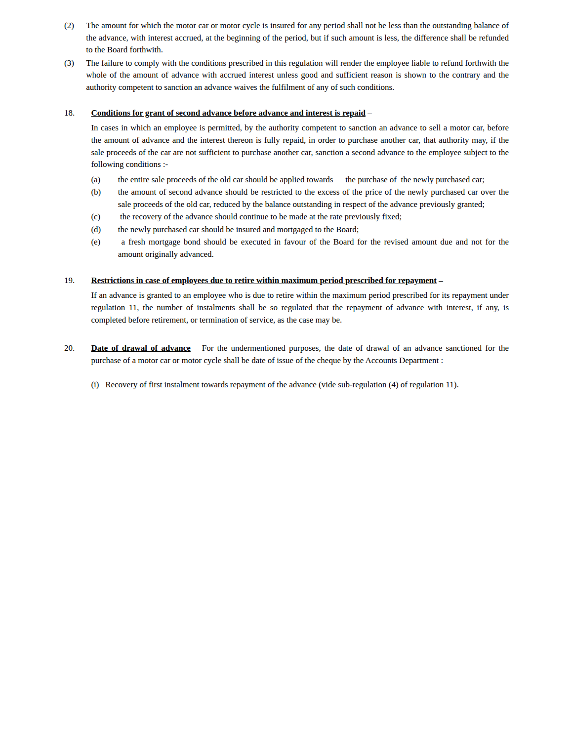(2)
The amount for which the motor car or motor cycle is insured for any period shall not be less than the outstanding balance of the advance, with interest accrued, at the beginning of the period, but if such amount is less, the difference shall be refunded to the Board forthwith.
(3)
The failure to comply with the conditions prescribed in this regulation will render the employee liable to refund forthwith the whole of the amount of advance with accrued interest unless good and sufficient reason is shown to the contrary and the authority competent to sanction an advance waives the fulfilment of any of such conditions.
18.
Conditions for grant of second advance before advance and interest is repaid –
In cases in which an employee is permitted, by the authority competent to sanction an advance to sell a motor car, before the amount of advance and the interest thereon is fully repaid, in order to purchase another car, that authority may, if the sale proceeds of the car are not sufficient to purchase another car, sanction a second advance to the employee subject to the following conditions :-
(a)
the entire sale proceeds of the old car should be applied towards the purchase of the newly purchased car;
(b)
the amount of second advance should be restricted to the excess of the price of the newly purchased car over the sale proceeds of the old car, reduced by the balance outstanding in respect of the advance previously granted;
(c)
the recovery of the advance should continue to be made at the rate previously fixed;
(d)
the newly purchased car should be insured and mortgaged to the Board;
(e)
a fresh mortgage bond should be executed in favour of the Board for the revised amount due and not for the amount originally advanced.
19.
Restrictions in case of employees due to retire within maximum period prescribed for repayment –
If an advance is granted to an employee who is due to retire within the maximum period prescribed for its repayment under regulation 11, the number of instalments shall be so regulated that the repayment of advance with interest, if any, is completed before retirement, or termination of service, as the case may be.
20.
Date of drawal of advance – For the undermentioned purposes, the date of drawal of an advance sanctioned for the purchase of a motor car or motor cycle shall be date of issue of the cheque by the Accounts Department :
(i) Recovery of first instalment towards repayment of the advance (vide sub-regulation (4) of regulation 11).